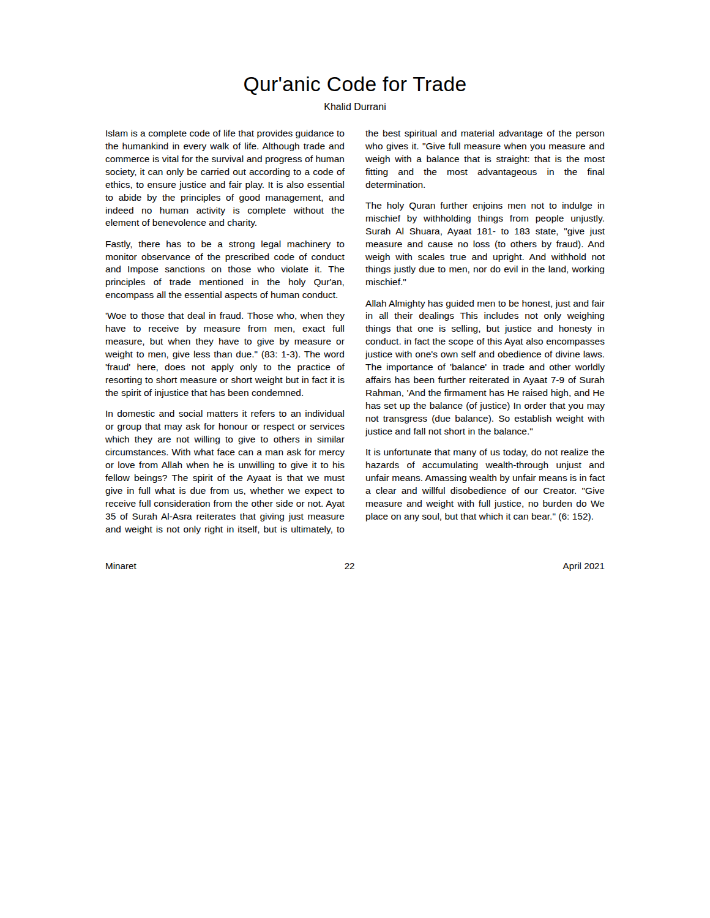Qur'anic Code for Trade
Khalid Durrani
Islam is a complete code of life that provides guidance to the humankind in every walk of life. Although trade and commerce is vital for the survival and progress of human society, it can only be carried out according to a code of ethics, to ensure justice and fair play. It is also essential to abide by the principles of good management, and indeed no human activity is complete without the element of benevolence and charity.
Fastly, there has to be a strong legal machinery to monitor observance of the prescribed code of conduct and Impose sanctions on those who violate it. The principles of trade mentioned in the holy Qur'an, encompass all the essential aspects of human conduct.
'Woe to those that deal in fraud. Those who, when they have to receive by measure from men, exact full measure, but when they have to give by measure or weight to men, give less than due." (83: 1-3). The word 'fraud' here, does not apply only to the practice of resorting to short measure or short weight but in fact it is the spirit of injustice that has been condemned.
In domestic and social matters it refers to an individual or group that may ask for honour or respect or services which they are not willing to give to others in similar circumstances. With what face can a man ask for mercy or love from Allah when he is unwilling to give it to his fellow beings? The spirit of the Ayaat is that we must give in full what is due from us, whether we expect to receive full consideration from the other side or not. Ayat 35 of Surah Al-Asra reiterates that giving just measure and weight is not only right in itself, but is ultimately, to the best spiritual and material advantage of the person who gives it. "Give full measure when you measure and weigh with a balance that is straight: that is the most fitting and the most advantageous in the final determination.
The holy Quran further enjoins men not to indulge in mischief by withholding things from people unjustly. Surah Al Shuara, Ayaat 181- to 183 state, "give just measure and cause no loss (to others by fraud). And weigh with scales true and upright. And withhold not things justly due to men, nor do evil in the land, working mischief."
Allah Almighty has guided men to be honest, just and fair in all their dealings This includes not only weighing things that one is selling, but justice and honesty in conduct. in fact the scope of this Ayat also encompasses justice with one's own self and obedience of divine laws. The importance of 'balance' in trade and other worldly affairs has been further reiterated in Ayaat 7-9 of Surah Rahman, 'And the firmament has He raised high, and He has set up the balance (of justice) In order that you may not transgress (due balance). So establish weight with justice and fall not short in the balance."
It is unfortunate that many of us today, do not realize the hazards of accumulating wealth-through unjust and unfair means. Amassing wealth by unfair means is in fact a clear and willful disobedience of our Creator. "Give measure and weight with full justice, no burden do We place on any soul, but that which it can bear." (6: 152).
Minaret 22 April 2021